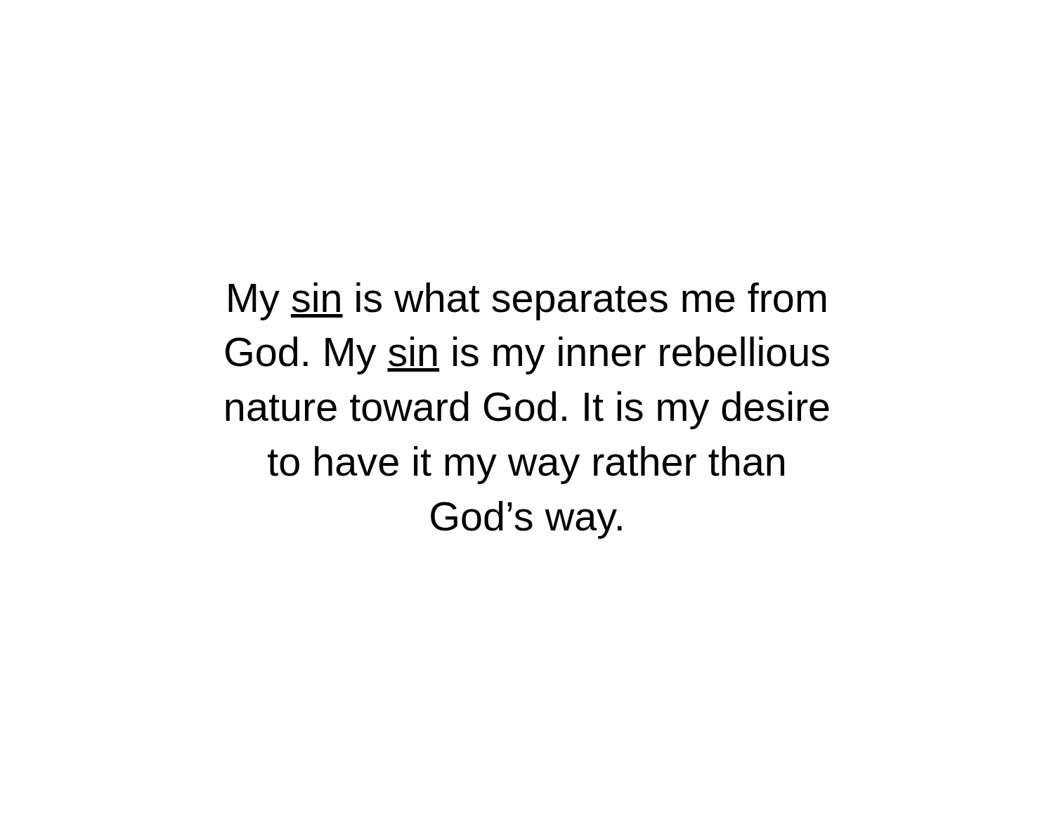My sin is what separates me from God. My sin is my inner rebellious nature toward God. It is my desire to have it my way rather than God’s way.